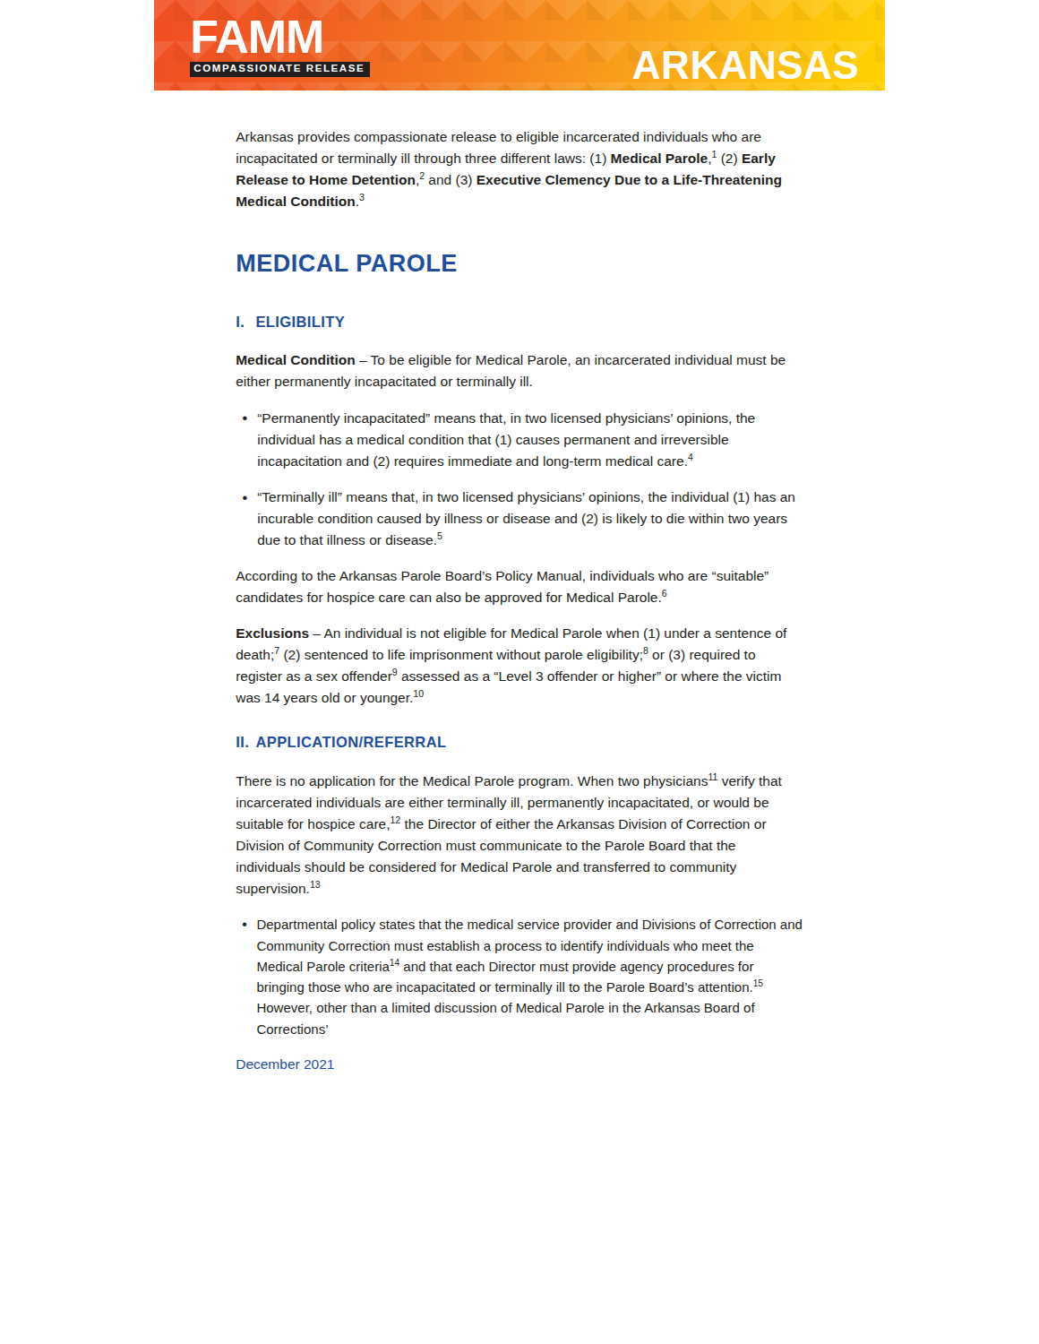FAMM COMPASSIONATE RELEASE
ARKANSAS
Arkansas provides compassionate release to eligible incarcerated individuals who are incapacitated or terminally ill through three different laws: (1) Medical Parole,1 (2) Early Release to Home Detention,2 and (3) Executive Clemency Due to a Life-Threatening Medical Condition.3
MEDICAL PAROLE
I. ELIGIBILITY
Medical Condition – To be eligible for Medical Parole, an incarcerated individual must be either permanently incapacitated or terminally ill.
“Permanently incapacitated” means that, in two licensed physicians’ opinions, the individual has a medical condition that (1) causes permanent and irreversible incapacitation and (2) requires immediate and long-term medical care.4
“Terminally ill” means that, in two licensed physicians’ opinions, the individual (1) has an incurable condition caused by illness or disease and (2) is likely to die within two years due to that illness or disease.5
According to the Arkansas Parole Board’s Policy Manual, individuals who are “suitable” candidates for hospice care can also be approved for Medical Parole.6
Exclusions – An individual is not eligible for Medical Parole when (1) under a sentence of death;7 (2) sentenced to life imprisonment without parole eligibility;8 or (3) required to register as a sex offender9 assessed as a “Level 3 offender or higher” or where the victim was 14 years old or younger.10
II. APPLICATION/REFERRAL
There is no application for the Medical Parole program. When two physicians11 verify that incarcerated individuals are either terminally ill, permanently incapacitated, or would be suitable for hospice care,12 the Director of either the Arkansas Division of Correction or Division of Community Correction must communicate to the Parole Board that the individuals should be considered for Medical Parole and transferred to community supervision.13
Departmental policy states that the medical service provider and Divisions of Correction and Community Correction must establish a process to identify individuals who meet the Medical Parole criteria14 and that each Director must provide agency procedures for bringing those who are incapacitated or terminally ill to the Parole Board’s attention.15 However, other than a limited discussion of Medical Parole in the Arkansas Board of Corrections’
December 2021